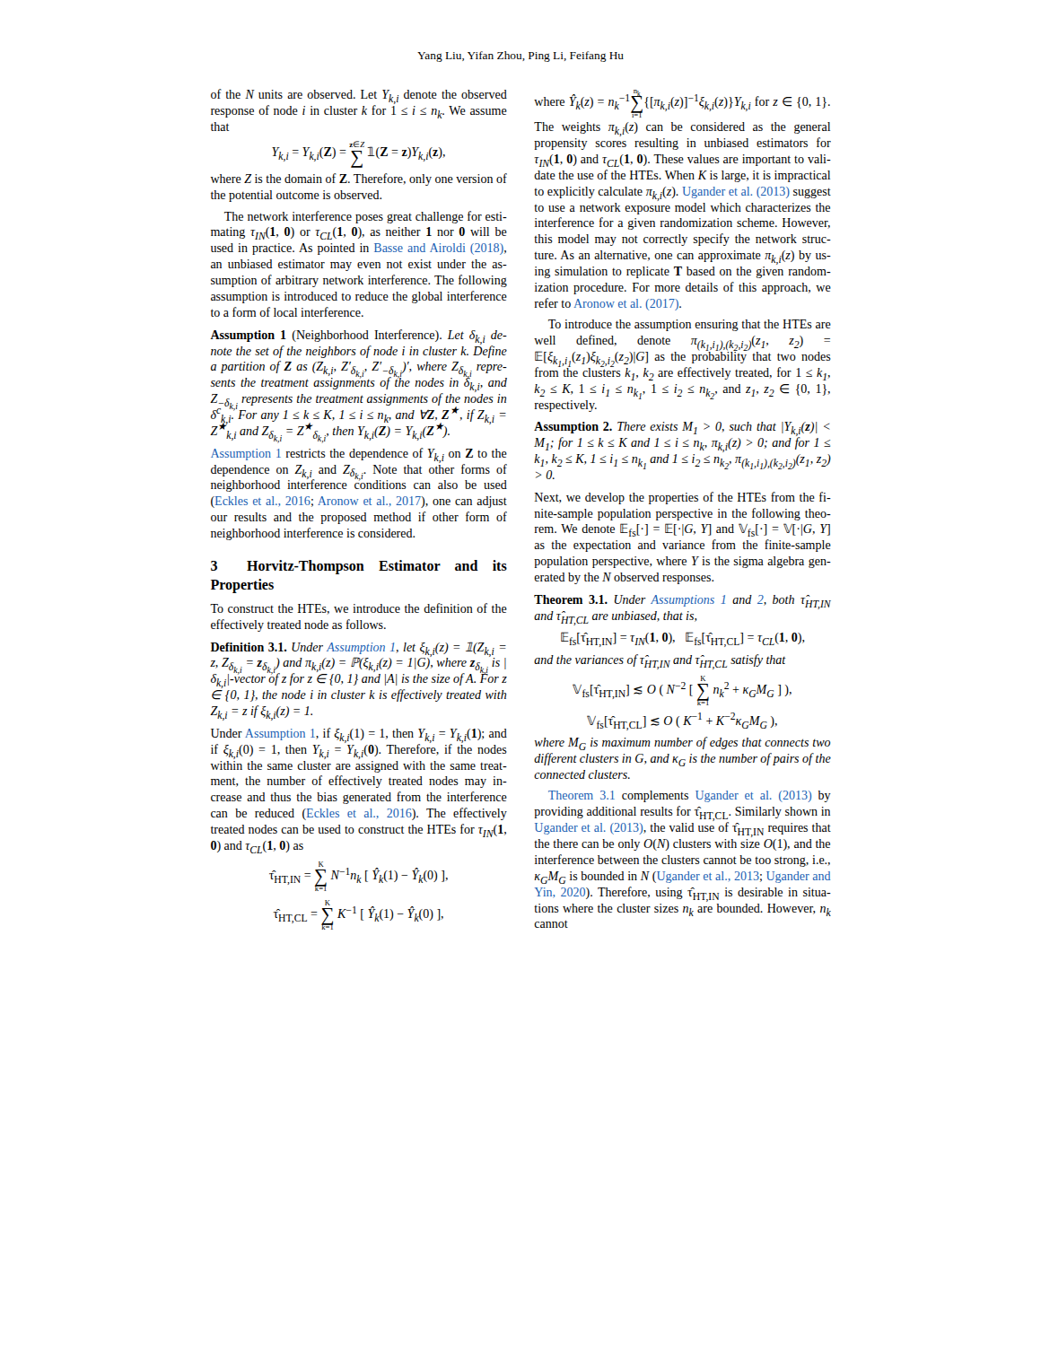Yang Liu, Yifan Zhou, Ping Li, Feifang Hu
of the N units are observed. Let Yk,i denote the observed response of node i in cluster k for 1 ≤ i ≤ nk. We assume that
Yk,i = Yk,i(Z) = z∈Z∑ 𝟙(Z = z)Yk,i(z),
where Z is the domain of Z. Therefore, only one version of the potential outcome is observed.
The network interference poses great challenge for estimating τIN(1, 0) or τCL(1, 0), as neither 1 nor 0 will be used in practice. As pointed in Basse and Airoldi (2018), an unbiased estimator may even not exist under the assumption of arbitrary network interference. The following assumption is introduced to reduce the global interference to a form of local interference.
Assumption 1 (Neighborhood Interference). Let δk,i denote the set of the neighbors of node i in cluster k. Define a partition of Z as (Zk,i, Z′δk,i, Z′−δk,i)′, where Zδk,i represents the treatment assignments of the nodes in δk,i, and Z−δk,i represents the treatment assignments of the nodes in δck,i. For any 1 ≤ k ≤ K, 1 ≤ i ≤ nk, and ∀Z, Z★, if Zk,i = Z★k,i and Zδk,i = Z★δk,i, then Yk,i(Z) = Yk,i(Z★).
Assumption 1 restricts the dependence of Yk,i on Z to the dependence on Zk,i and Zδk,i. Note that other forms of neighborhood interference conditions can also be used (Eckles et al., 2016; Aronow et al., 2017), one can adjust our results and the proposed method if other form of neighborhood interference is considered.
3 Horvitz-Thompson Estimator and its Properties
To construct the HTEs, we introduce the definition of the effectively treated node as follows.
Definition 3.1. Under Assumption 1, let ξk,i(z) = 𝟙(Zk,i = z, Zδk,i = zδk,i) and πk,i(z) = ℙ(ξk,i(z) = 1|G), where zδk,i is |δk,i|-vector of z for z ∈ {0, 1} and |A| is the size of A. For z ∈ {0, 1}, the node i in cluster k is effectively treated with Zk,i = z if ξk,i(z) = 1.
Under Assumption 1, if ξk,i(1) = 1, then Yk,i = Yk,i(1); and if ξk,i(0) = 1, then Yk,i = Yk,i(0). Therefore, if the nodes within the same cluster are assigned with the same treatment, the number of effectively treated nodes may increase and thus the bias generated from the interference can be reduced (Eckles et al., 2016). The effectively treated nodes can be used to construct the HTEs for τIN(1, 0) and τCL(1, 0) as
τ̂HT,IN = K∑k=1 N−1nk [ Ŷk(1) − Ŷk(0) ],
τ̂HT,CL = K∑k=1 K−1 [ Ŷk(1) − Ŷk(0) ],
where Ŷk(z) = nk−1nk∑i=1{[πk,i(z)]−1ξk,i(z)}Yk,i for z ∈ {0, 1}. The weights πk,i(z) can be considered as the general propensity scores resulting in unbiased estimators for τIN(1, 0) and τCL(1, 0). These values are important to validate the use of the HTEs. When K is large, it is impractical to explicitly calculate πk,i(z). Ugander et al. (2013) suggest to use a network exposure model which characterizes the interference for a given randomization scheme. However, this model may not correctly specify the network structure. As an alternative, one can approximate πk,i(z) by using simulation to replicate T based on the given randomization procedure. For more details of this approach, we refer to Aronow et al. (2017).
To introduce the assumption ensuring that the HTEs are well defined, denote π(k1,i1),(k2,i2)(z1, z2) = 𝔼[ξk1,i1(z1)ξk2,i2(z2)|G] as the probability that two nodes from the clusters k1, k2 are effectively treated, for 1 ≤ k1, k2 ≤ K, 1 ≤ i1 ≤ nk1, 1 ≤ i2 ≤ nk2, and z1, z2 ∈ {0, 1}, respectively.
Assumption 2. There exists M1 > 0, such that |Yk,i(z)| < M1; for 1 ≤ k ≤ K and 1 ≤ i ≤ nk, πk,i(z) > 0; and for 1 ≤ k1, k2 ≤ K, 1 ≤ i1 ≤ nk1 and 1 ≤ i2 ≤ nk2, π(k1,i1),(k2,i2)(z1, z2) > 0.
Next, we develop the properties of the HTEs from the finite-sample population perspective in the following theorem. We denote 𝔼fs[·] = 𝔼[·|G, Y] and 𝕍fs[·] = 𝕍[·|G, Y] as the expectation and variance from the finite-sample population perspective, where Y is the sigma algebra generated by the N observed responses.
Theorem 3.1. Under Assumptions 1 and 2, both τ̂HT,IN and τ̂HT,CL are unbiased, that is,
𝔼fs[τ̂HT,IN] = τIN(1, 0), 𝔼fs[τ̂HT,CL] = τCL(1, 0),
and the variances of τ̂HT,IN and τ̂HT,CL satisfy that
𝕍fs[τ̂HT,IN] ≲ O ( N−2 [ K∑k=1 nk2 + κGMG ] ),
𝕍fs[τ̂HT,CL] ≲ O ( K−1 + K−2κGMG ),
where MG is maximum number of edges that connects two different clusters in G, and κG is the number of pairs of the connected clusters.
Theorem 3.1 complements Ugander et al. (2013) by providing additional results for τ̂HT,CL. Similarly shown in Ugander et al. (2013), the valid use of τ̂HT,IN requires that the there can be only O(N) clusters with size O(1), and the interference between the clusters cannot be too strong, i.e., κGMG is bounded in N (Ugander et al., 2013; Ugander and Yin, 2020). Therefore, using τ̂HT,IN is desirable in situations where the cluster sizes nk are bounded. However, nk cannot